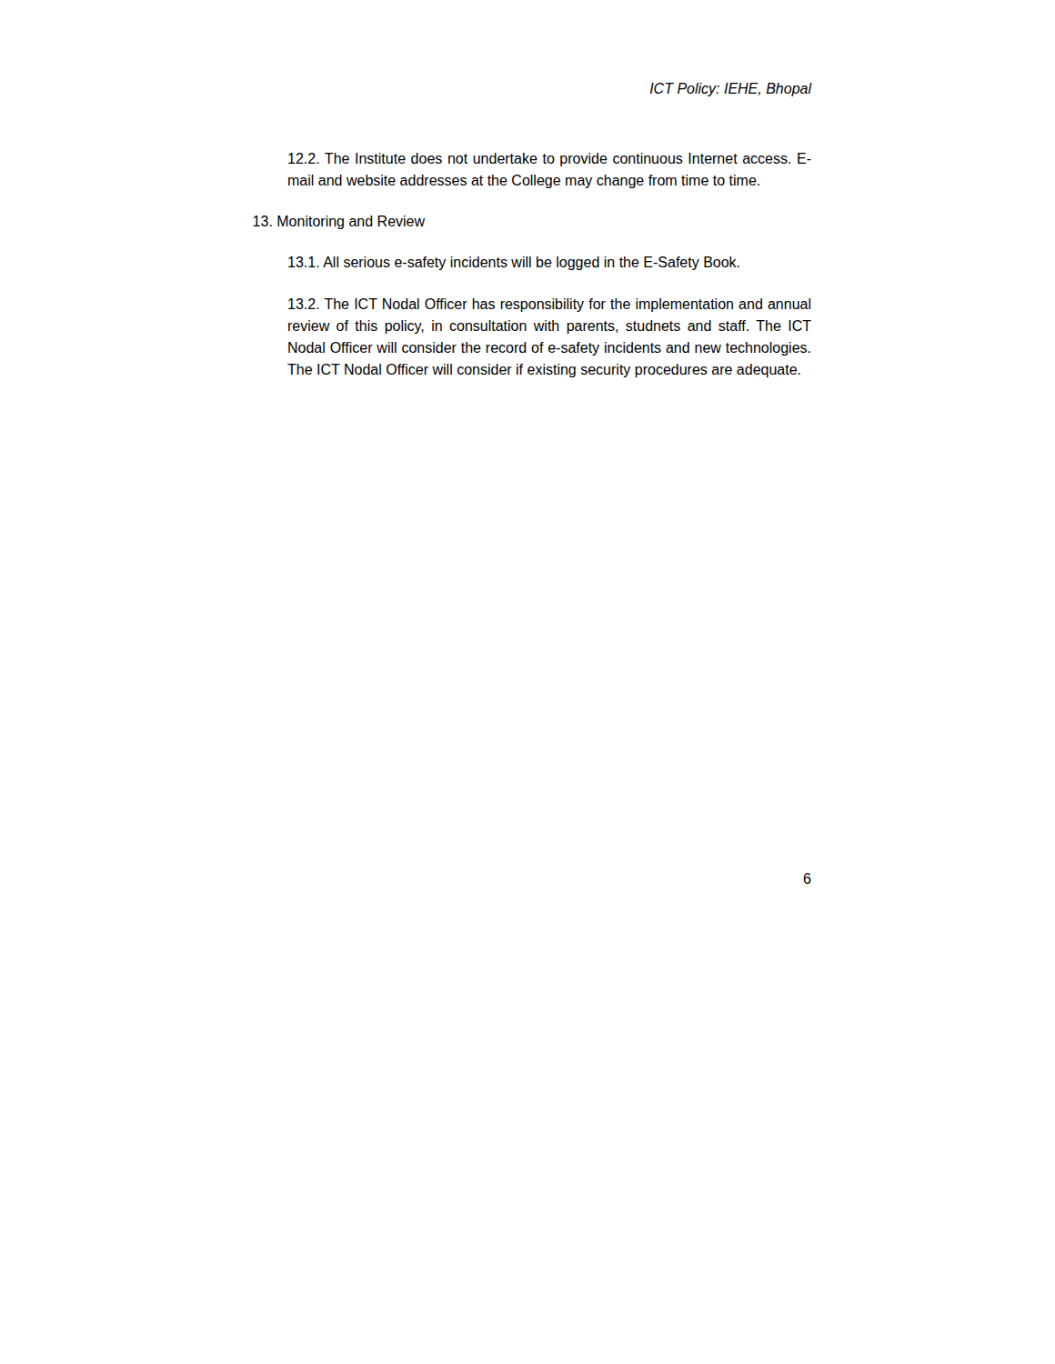ICT Policy: IEHE, Bhopal
12.2. The Institute does not undertake to provide continuous Internet access. E-mail and website addresses at the College may change from time to time.
13. Monitoring and Review
13.1. All serious e-safety incidents will be logged in the E-Safety Book.
13.2. The ICT Nodal Officer has responsibility for the implementation and annual review of this policy, in consultation with parents, studnets and staff. The ICT Nodal Officer will consider the record of e-safety incidents and new technologies. The ICT Nodal Officer will consider if existing security procedures are adequate.
6